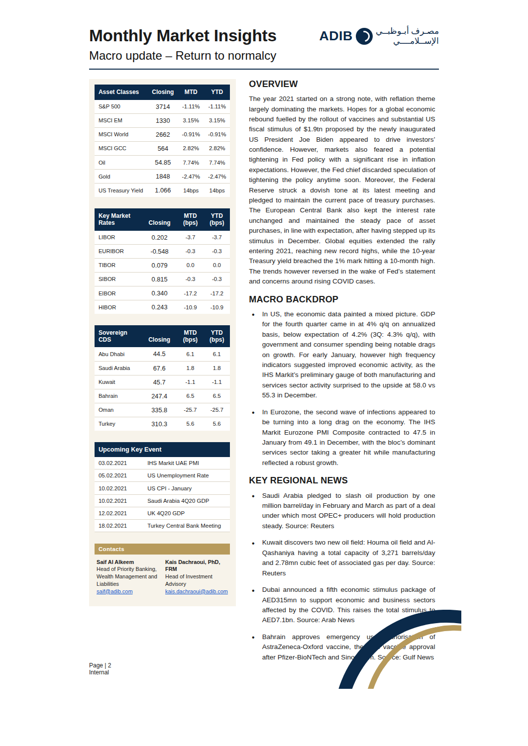Monthly Market Insights
ADIB مصـرف أبـوظبــي
الإســلامــــي
Macro update – Return to normalcy
| Asset Classes | Closing | MTD | YTD |
| --- | --- | --- | --- |
| S&P 500 | 3714 | -1.11% | -1.11% |
| MSCI EM | 1330 | 3.15% | 3.15% |
| MSCI World | 2662 | -0.91% | -0.91% |
| MSCI GCC | 564 | 2.82% | 2.82% |
| Oil | 54.85 | 7.74% | 7.74% |
| Gold | 1848 | -2.47% | -2.47% |
| US Treasury Yield | 1.066 | 14bps | 14bps |
| Key Market Rates | Closing | MTD (bps) | YTD (bps) |
| --- | --- | --- | --- |
| LIBOR | 0.202 | -3.7 | -3.7 |
| EURIBOR | -0.548 | -0.3 | -0.3 |
| TIBOR | 0.079 | 0.0 | 0.0 |
| SIBOR | 0.815 | -0.3 | -0.3 |
| EIBOR | 0.340 | -17.2 | -17.2 |
| HIBOR | 0.243 | -10.9 | -10.9 |
| Sovereign CDS | Closing | MTD (bps) | YTD (bps) |
| --- | --- | --- | --- |
| Abu Dhabi | 44.5 | 6.1 | 6.1 |
| Saudi Arabia | 67.6 | 1.8 | 1.8 |
| Kuwait | 45.7 | -1.1 | -1.1 |
| Bahrain | 247.4 | 6.5 | 6.5 |
| Oman | 335.8 | -25.7 | -25.7 |
| Turkey | 310.3 | 5.6 | 5.6 |
| Upcoming Key Event |
| --- |
| 03.02.2021 | IHS Markit UAE PMI |
| 05.02.2021 | US Unemployment Rate |
| 10.02.2021 | US CPI - January |
| 10.02.2021 | Saudi Arabia 4Q20 GDP |
| 12.02.2021 | UK 4Q20 GDP |
| 18.02.2021 | Turkey Central Bank Meeting |
Contacts
Saif Al Alkeem
Head of Priority Banking, Wealth Management and Liabilities
saif@adib.com
Kais Dachraoui, PhD, FRM
Head of Investment Advisory
kais.dachraoui@adib.com
OVERVIEW
The year 2021 started on a strong note, with reflation theme largely dominating the markets. Hopes for a global economic rebound fuelled by the rollout of vaccines and substantial US fiscal stimulus of $1.9tn proposed by the newly inaugurated US President Joe Biden appeared to drive investors’ confidence. However, markets also feared a potential tightening in Fed policy with a significant rise in inflation expectations. However, the Fed chief discarded speculation of tightening the policy anytime soon. Moreover, the Federal Reserve struck a dovish tone at its latest meeting and pledged to maintain the current pace of treasury purchases. The European Central Bank also kept the interest rate unchanged and maintained the steady pace of asset purchases, in line with expectation, after having stepped up its stimulus in December. Global equities extended the rally entering 2021, reaching new record highs, while the 10-year Treasury yield breached the 1% mark hitting a 10-month high. The trends however reversed in the wake of Fed’s statement and concerns around rising COVID cases.
MACRO BACKDROP
In US, the economic data painted a mixed picture. GDP for the fourth quarter came in at 4% q/q on annualized basis, below expectation of 4.2% (3Q: 4.3% q/q), with government and consumer spending being notable drags on growth. For early January, however high frequency indicators suggested improved economic activity, as the IHS Markit’s preliminary gauge of both manufacturing and services sector activity surprised to the upside at 58.0 vs 55.3 in December.
In Eurozone, the second wave of infections appeared to be turning into a long drag on the economy. The IHS Markit Eurozone PMI Composite contracted to 47.5 in January from 49.1 in December, with the bloc’s dominant services sector taking a greater hit while manufacturing reflected a robust growth.
KEY REGIONAL NEWS
Saudi Arabia pledged to slash oil production by one million barrel/day in February and March as part of a deal under which most OPEC+ producers will hold production steady. Source: Reuters
Kuwait discovers two new oil field: Houma oil field and Al-Qashaniya having a total capacity of 3,271 barrels/day and 2.78mn cubic feet of associated gas per day. Source: Reuters
Dubai announced a fifth economic stimulus package of AED315mn to support economic and business sectors affected by the COVID. This raises the total stimulus to AED7.1bn. Source: Arab News
Bahrain approves emergency use authorisation of AstraZeneca-Oxford vaccine, the third vaccine approval after Pfizer-BioNTech and Sinopharm. Source: Gulf News
Page | 2
Internal